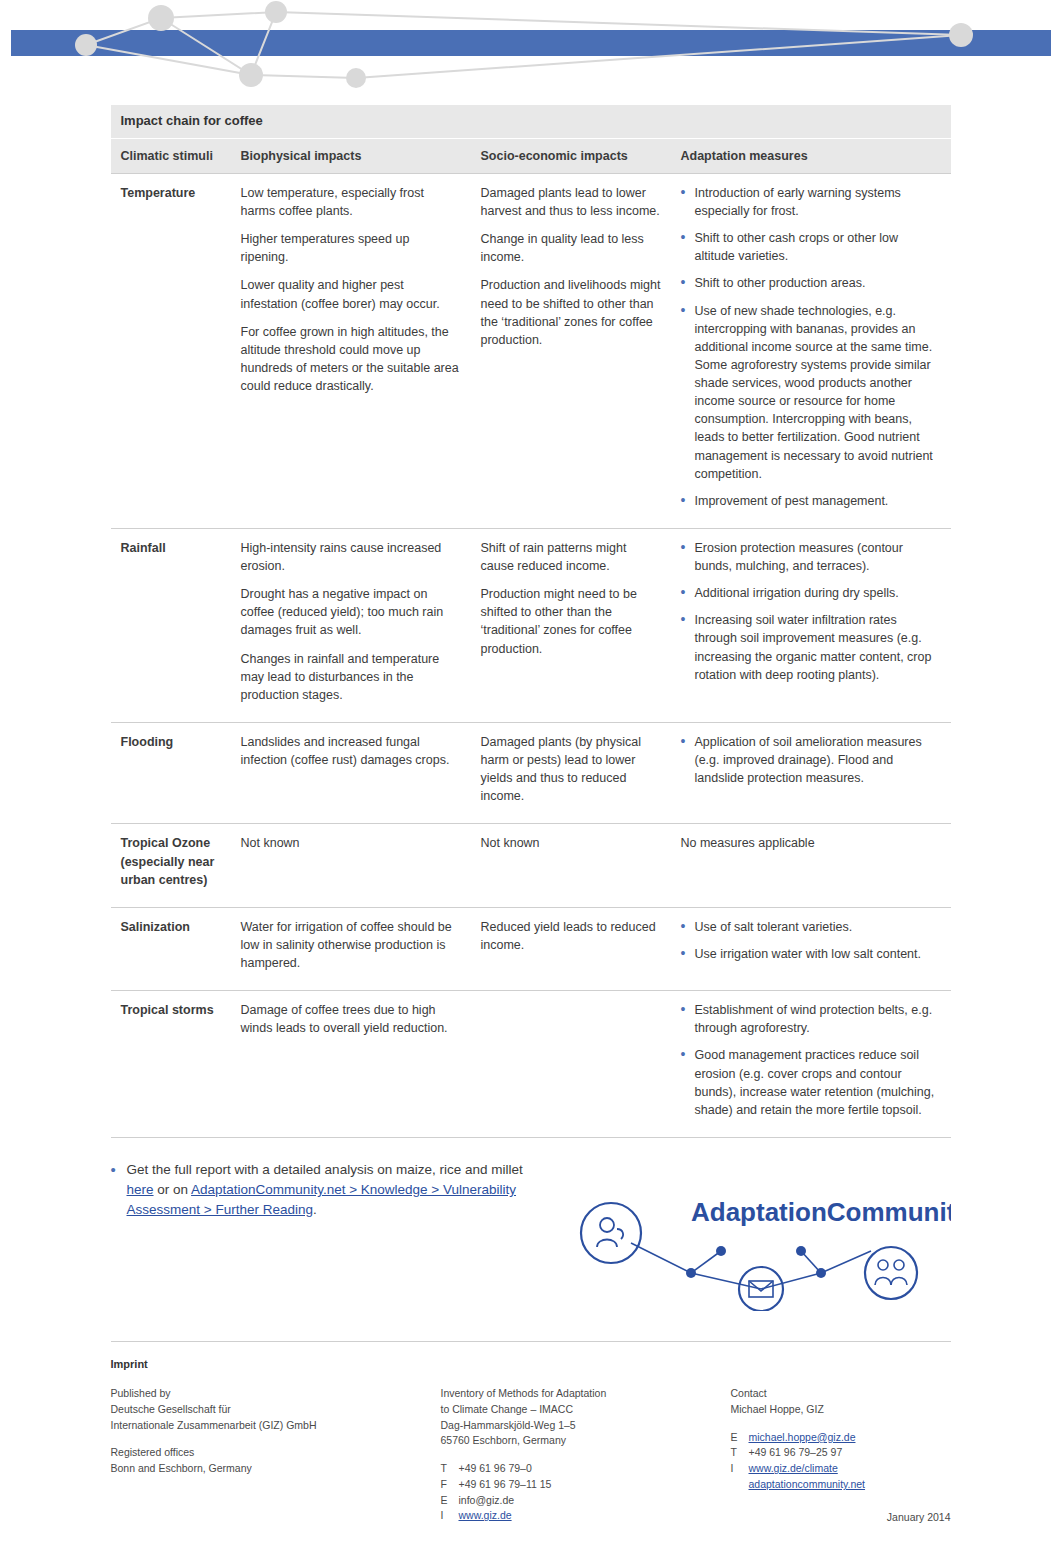Impact chain for coffee
| Climatic stimuli | Biophysical impacts | Socio-economic impacts | Adaptation measures |
| --- | --- | --- | --- |
| Temperature | Low temperature, especially frost harms coffee plants. Higher temperatures speed up ripening. Lower quality and higher pest infestation (coffee borer) may occur. For coffee grown in high altitudes, the altitude threshold could move up hundreds of meters or the suitable area could reduce drastically. | Damaged plants lead to lower harvest and thus to less income. Change in quality lead to less income. Production and livelihoods might need to be shifted to other than the ‘traditional’ zones for coffee production. | Introduction of early warning systems especially for frost. Shift to other cash crops or other low altitude varieties. Shift to other production areas. Use of new shade technologies, e.g. intercropping with bananas, provides an additional income source at the same time. Some agroforestry systems provide similar shade services, wood products another income source or resource for home consumption. Intercropping with beans, leads to better fertilization. Good nutrient management is necessary to avoid nutrient competition. Improvement of pest management. |
| Rainfall | High-intensity rains cause increased erosion. Drought has a negative impact on coffee (reduced yield); too much rain damages fruit as well. Changes in rainfall and temperature may lead to disturbances in the production stages. | Shift of rain patterns might cause reduced income. Production might need to be shifted to other than the ‘traditional’ zones for coffee production. | Erosion protection measures (contour bunds, mulching, and terraces). Additional irrigation during dry spells. Increasing soil water infiltration rates through soil improvement measures (e.g. increasing the organic matter content, crop rotation with deep rooting plants). |
| Flooding | Landslides and increased fungal infection (coffee rust) damages crops. | Damaged plants (by physical harm or pests) lead to lower yields and thus to reduced income. | Application of soil amelioration measures (e.g. improved drainage). Flood and landslide protection measures. |
| Tropical Ozone (especially near urban centres) | Not known | Not known | No measures applicable |
| Salinization | Water for irrigation of coffee should be low in salinity otherwise production is hampered. | Reduced yield leads to reduced income. | Use of salt tolerant varieties. Use irrigation water with low salt content. |
| Tropical storms | Damage of coffee trees due to high winds leads to overall yield reduction. | | Establishment of wind protection belts, e.g. through agroforestry. Good management practices reduce soil erosion (e.g. cover crops and contour bunds), increase water retention (mulching, shade) and retain the more fertile topsoil. |
Get the full report with a detailed analysis on maize, rice and millet here or on AdaptationCommunity.net > Knowledge > Vulnerability Assessment > Further Reading.
AdaptationCommunity.net
Imprint
Published by
Deutsche Gesellschaft für
Internationale Zusammenarbeit (GIZ) GmbH
Registered offices
Bonn and Eschborn, Germany
Inventory of Methods for Adaptation
to Climate Change – IMACC
Dag-Hammarskjöld-Weg 1–5
65760 Eschborn, Germany
T+49 61 96 79–0 F+49 61 96 79–11 15 Einfo@giz.de Iwww.giz.de
Contact
Michael Hoppe, GIZ
Emichael.hoppe@giz.de T+49 61 96 79–25 97 Iwww.giz.de/climate
adaptationcommunity.net
January 2014